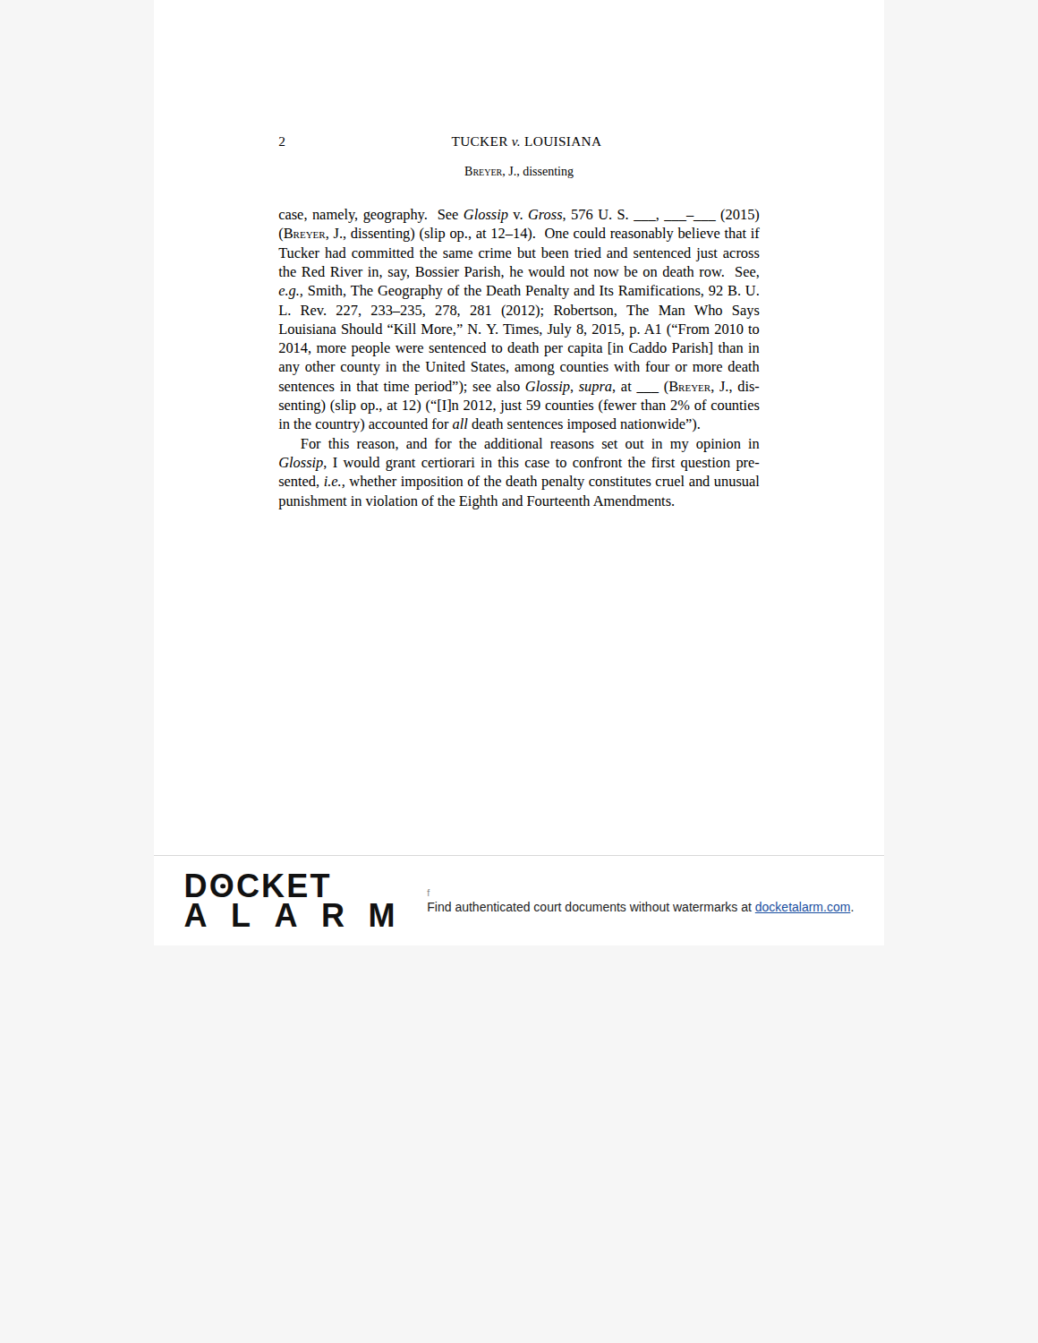2 TUCKER v. LOUISIANA
Breyer, J., dissenting
case, namely, geography. See Glossip v. Gross, 576 U. S. ___, ___–___ (2015) (Breyer, J., dissenting) (slip op., at 12–14). One could reasonably believe that if Tucker had committed the same crime but been tried and sentenced just across the Red River in, say, Bossier Parish, he would not now be on death row. See, e.g., Smith, The Geography of the Death Penalty and Its Ramifications, 92 B. U. L. Rev. 227, 233–235, 278, 281 (2012); Robertson, The Man Who Says Louisiana Should “Kill More,” N. Y. Times, July 8, 2015, p. A1 (“From 2010 to 2014, more people were sentenced to death per capita [in Caddo Parish] than in any other county in the United States, among counties with four or more death sentences in that time period”); see also Glossip, supra, at ___ (Breyer, J., dissenting) (slip op., at 12) (“[I]n 2012, just 59 counties (fewer than 2% of counties in the country) accounted for all death sentences imposed nationwide”).
For this reason, and for the additional reasons set out in my opinion in Glossip, I would grant certiorari in this case to confront the first question presented, i.e., whether imposition of the death penalty constitutes cruel and unusual punishment in violation of the Eighth and Fourteenth Amendments.
DOCKET
A L A R M
f Find authenticated court documents without watermarks at docketalarm.com.